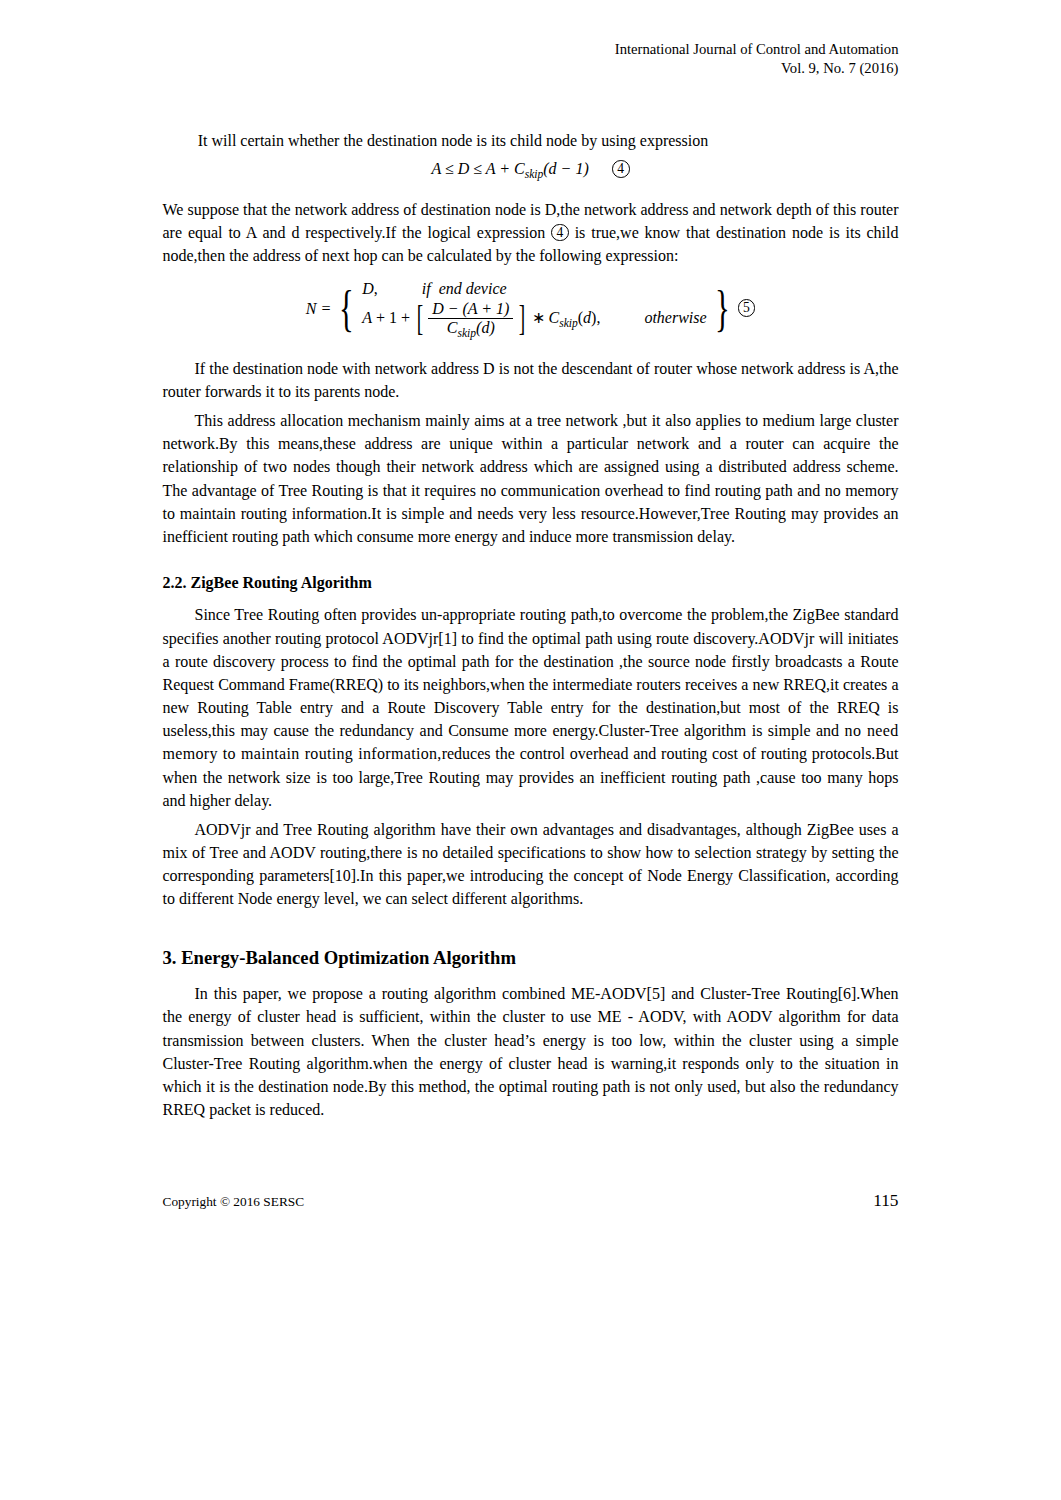International Journal of Control and Automation
Vol. 9, No. 7 (2016)
It will certain whether the destination node is its child node by using expression
A ≤ D ≤ A + Cskip(d − 1) 4
We suppose that the network address of destination node is D,the network address and network depth of this router are equal to A and d respectively.If the logical expression 4 is true,we know that destination node is its child node,then the address of next hop can be calculated by the following expression:
N = { D, if end device A + 1 + [D − (A + 1) Cskip(d)] ∗ Cskip(d), otherwise } 5
If the destination node with network address D is not the descendant of router whose network address is A,the router forwards it to its parents node.
This address allocation mechanism mainly aims at a tree network ,but it also applies to medium large cluster network.By this means,these address are unique within a particular network and a router can acquire the relationship of two nodes though their network address which are assigned using a distributed address scheme. The advantage of Tree Routing is that it requires no communication overhead to find routing path and no memory to maintain routing information.It is simple and needs very less resource.However,Tree Routing may provides an inefficient routing path which consume more energy and induce more transmission delay.
2.2. ZigBee Routing Algorithm
Since Tree Routing often provides un-appropriate routing path,to overcome the problem,the ZigBee standard specifies another routing protocol AODVjr[1] to find the optimal path using route discovery.AODVjr will initiates a route discovery process to find the optimal path for the destination ,the source node firstly broadcasts a Route Request Command Frame(RREQ) to its neighbors,when the intermediate routers receives a new RREQ,it creates a new Routing Table entry and a Route Discovery Table entry for the destination,but most of the RREQ is useless,this may cause the redundancy and Consume more energy.Cluster-Tree algorithm is simple and no need memory to maintain routing information, reduces the control overhead and routing cost of routing protocols.But when the network size is too large,Tree Routing may provides an inefficient routing path ,cause too many hops and higher delay.
AODVjr and Tree Routing algorithm have their own advantages and disadvantages, although ZigBee uses a mix of Tree and AODV routing,there is no detailed specifications to show how to selection strategy by setting the corresponding parameters[10].In this paper,we introducing the concept of Node Energy Classification, according to different Node energy level, we can select different algorithms.
3. Energy-Balanced Optimization Algorithm
In this paper, we propose a routing algorithm combined ME-AODV[5] and Cluster-Tree Routing[6].When the energy of cluster head is sufficient, within the cluster to use ME - AODV, with AODV algorithm for data transmission between clusters. When the cluster head’s energy is too low, within the cluster using a simple Cluster-Tree Routing algorithm.when the energy of cluster head is warning,it responds only to the situation in which it is the destination node.By this method, the optimal routing path is not only used, but also the redundancy RREQ packet is reduced.
Copyright © 2016 SERSC 115